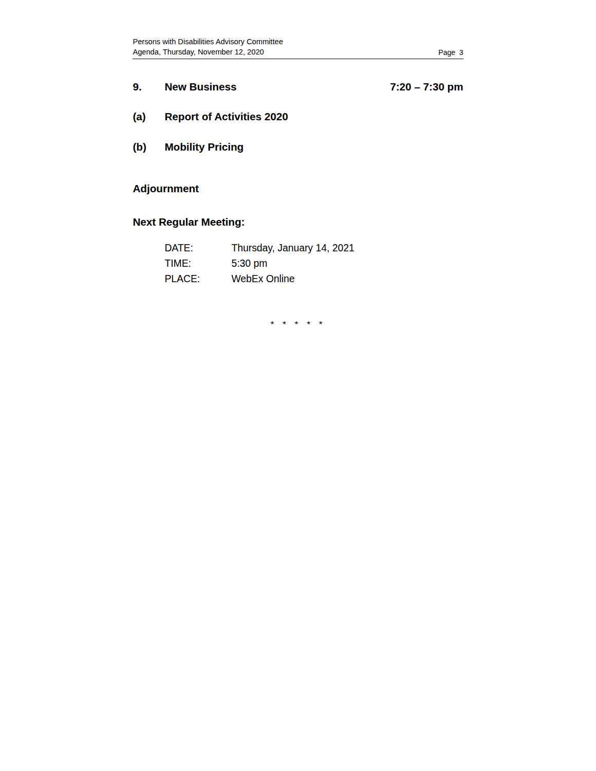Persons with Disabilities Advisory Committee
Agenda, Thursday, November 12, 2020
Page 3
9.
New Business
7:20 – 7:30 pm
(a)
Report of Activities 2020
(b)
Mobility Pricing
Adjournment
Next Regular Meeting:
| DATE: | Thursday, January 14, 2021 |
| TIME: | 5:30 pm |
| PLACE: | WebEx Online |
* * * * *